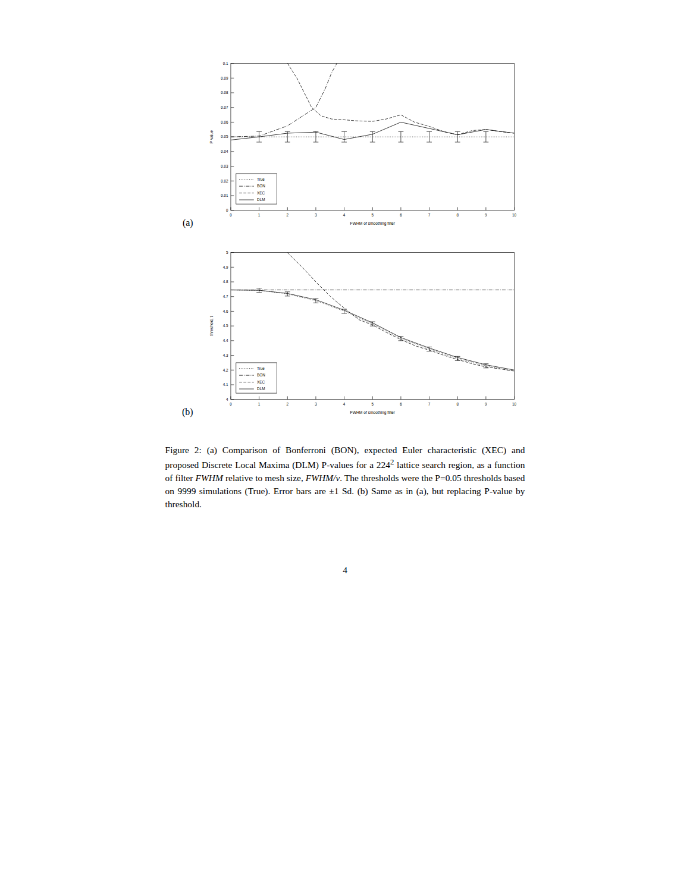(a)
0 0.01 0.02 0.03 0.04 0.05 0.06 0.07 0.08 0.09 0.1 0 1 2 3 4 5 6 7 8 9 10 FWHM of smoothing filter P value True BON XEC DLM
(b)
4 4.1 4.2 4.3 4.4 4.5 4.6 4.7 4.8 4.9 5 0 1 2 3 4 5 6 7 8 9 10 FWHM of smoothing filter threshold, t True BON XEC DLM
Figure 2: (a) Comparison of Bonferroni (BON), expected Euler characteristic (XEC) and proposed Discrete Local Maxima (DLM) P-values for a 2242 lattice search region, as a function of filter FWHM relative to mesh size, FWHM/v. The thresholds were the P=0.05 thresholds based on 9999 simulations (True). Error bars are ±1 Sd. (b) Same as in (a), but replacing P-value by threshold.
4